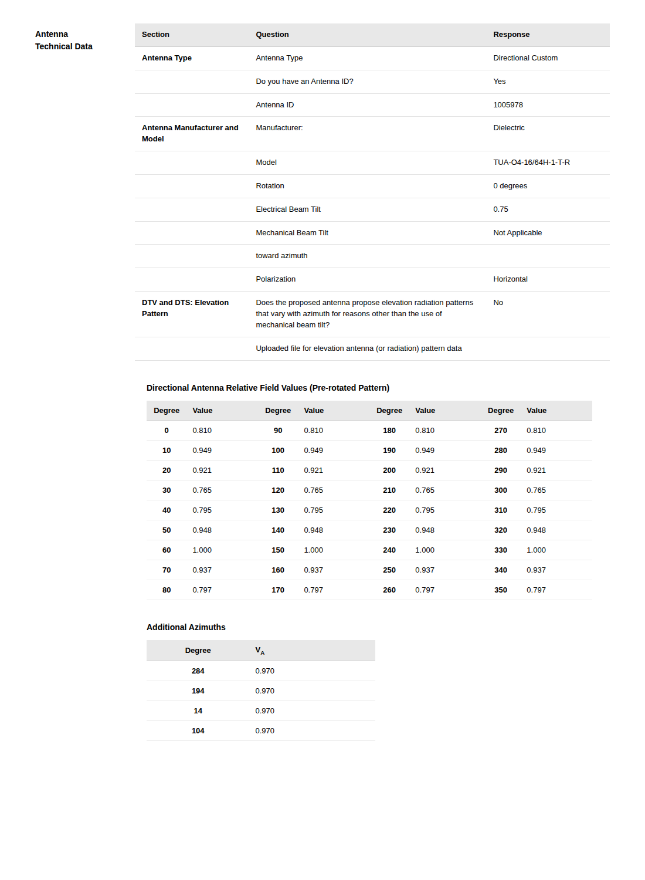Antenna
Technical Data
| Section | Question | Response |
| --- | --- | --- |
| Antenna Type | Antenna Type | Directional Custom |
| | Do you have an Antenna ID? | Yes |
| | Antenna ID | 1005978 |
| Antenna Manufacturer and Model | Manufacturer: | Dielectric |
| | Model | TUA-O4-16/64H-1-T-R |
| | Rotation | 0 degrees |
| | Electrical Beam Tilt | 0.75 |
| | Mechanical Beam Tilt | Not Applicable |
| | toward azimuth | |
| | Polarization | Horizontal |
| DTV and DTS: Elevation Pattern | Does the proposed antenna propose elevation radiation patterns that vary with azimuth for reasons other than the use of mechanical beam tilt? | No |
| | Uploaded file for elevation antenna (or radiation) pattern data | |
Directional Antenna Relative Field Values (Pre-rotated Pattern)
| Degree | Value | Degree | Value | Degree | Value | Degree | Value |
| --- | --- | --- | --- | --- | --- | --- | --- |
| 0 | 0.810 | 90 | 0.810 | 180 | 0.810 | 270 | 0.810 |
| 10 | 0.949 | 100 | 0.949 | 190 | 0.949 | 280 | 0.949 |
| 20 | 0.921 | 110 | 0.921 | 200 | 0.921 | 290 | 0.921 |
| 30 | 0.765 | 120 | 0.765 | 210 | 0.765 | 300 | 0.765 |
| 40 | 0.795 | 130 | 0.795 | 220 | 0.795 | 310 | 0.795 |
| 50 | 0.948 | 140 | 0.948 | 230 | 0.948 | 320 | 0.948 |
| 60 | 1.000 | 150 | 1.000 | 240 | 1.000 | 330 | 1.000 |
| 70 | 0.937 | 160 | 0.937 | 250 | 0.937 | 340 | 0.937 |
| 80 | 0.797 | 170 | 0.797 | 260 | 0.797 | 350 | 0.797 |
Additional Azimuths
| Degree | V A |
| --- | --- |
| 284 | 0.970 |
| 194 | 0.970 |
| 14 | 0.970 |
| 104 | 0.970 |